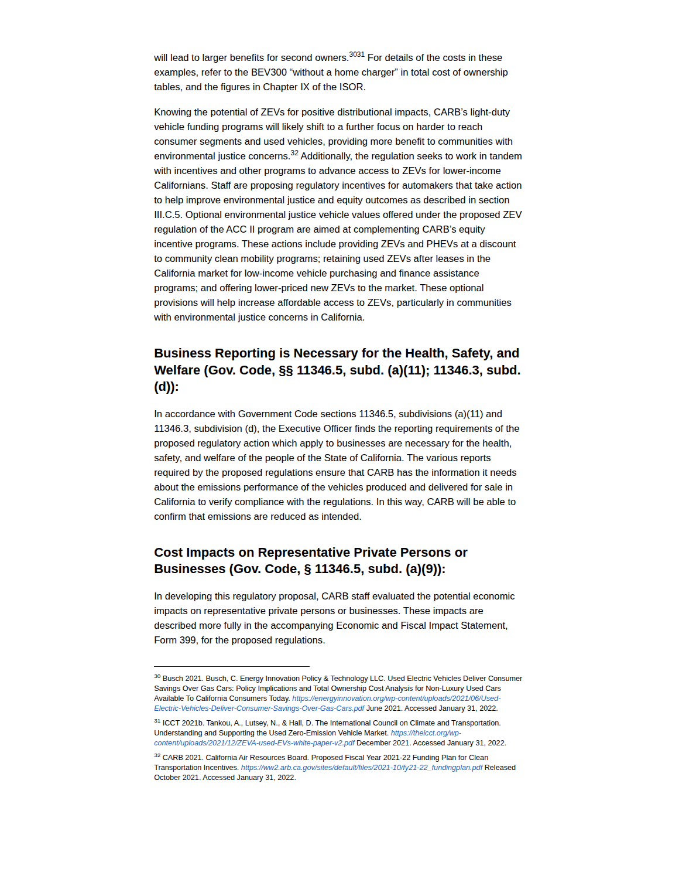will lead to larger benefits for second owners.3031 For details of the costs in these examples, refer to the BEV300 “without a home charger” in total cost of ownership tables, and the figures in Chapter IX of the ISOR.
Knowing the potential of ZEVs for positive distributional impacts, CARB’s light-duty vehicle funding programs will likely shift to a further focus on harder to reach consumer segments and used vehicles, providing more benefit to communities with environmental justice concerns.32 Additionally, the regulation seeks to work in tandem with incentives and other programs to advance access to ZEVs for lower-income Californians. Staff are proposing regulatory incentives for automakers that take action to help improve environmental justice and equity outcomes as described in section III.C.5. Optional environmental justice vehicle values offered under the proposed ZEV regulation of the ACC II program are aimed at complementing CARB’s equity incentive programs. These actions include providing ZEVs and PHEVs at a discount to community clean mobility programs; retaining used ZEVs after leases in the California market for low-income vehicle purchasing and finance assistance programs; and offering lower-priced new ZEVs to the market. These optional provisions will help increase affordable access to ZEVs, particularly in communities with environmental justice concerns in California.
Business Reporting is Necessary for the Health, Safety, and Welfare (Gov. Code, §§ 11346.5, subd. (a)(11); 11346.3, subd. (d)):
In accordance with Government Code sections 11346.5, subdivisions (a)(11) and 11346.3, subdivision (d), the Executive Officer finds the reporting requirements of the proposed regulatory action which apply to businesses are necessary for the health, safety, and welfare of the people of the State of California. The various reports required by the proposed regulations ensure that CARB has the information it needs about the emissions performance of the vehicles produced and delivered for sale in California to verify compliance with the regulations. In this way, CARB will be able to confirm that emissions are reduced as intended.
Cost Impacts on Representative Private Persons or Businesses (Gov. Code, § 11346.5, subd. (a)(9)):
In developing this regulatory proposal, CARB staff evaluated the potential economic impacts on representative private persons or businesses. These impacts are described more fully in the accompanying Economic and Fiscal Impact Statement, Form 399, for the proposed regulations.
30 Busch 2021. Busch, C. Energy Innovation Policy & Technology LLC. Used Electric Vehicles Deliver Consumer Savings Over Gas Cars: Policy Implications and Total Ownership Cost Analysis for Non-Luxury Used Cars Available To California Consumers Today. https://energyinnovation.org/wp-content/uploads/2021/06/Used-Electric-Vehicles-Deliver-Consumer-Savings-Over-Gas-Cars.pdf June 2021. Accessed January 31, 2022.
31 ICCT 2021b. Tankou, A., Lutsey, N., & Hall, D. The International Council on Climate and Transportation. Understanding and Supporting the Used Zero-Emission Vehicle Market. https://theicct.org/wp-content/uploads/2021/12/ZEVA-used-EVs-white-paper-v2.pdf December 2021. Accessed January 31, 2022.
32 CARB 2021. California Air Resources Board. Proposed Fiscal Year 2021-22 Funding Plan for Clean Transportation Incentives. https://ww2.arb.ca.gov/sites/default/files/2021-10/fy21-22_fundingplan.pdf Released October 2021. Accessed January 31, 2022.